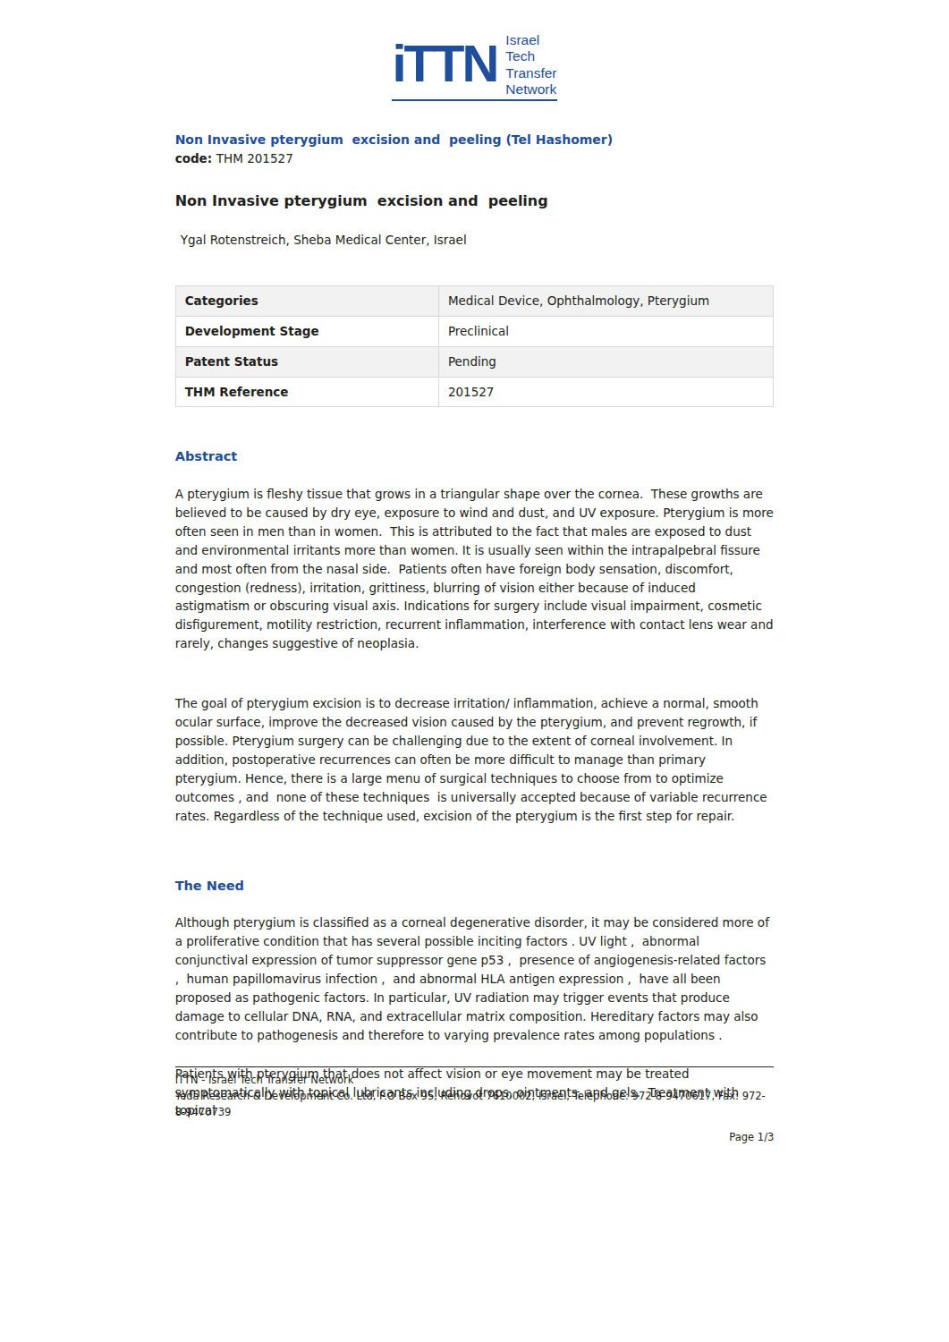iTTN
Israel Tech Transfer Network
Non Invasive pterygium excision and peeling (Tel Hashomer)
code: THM 201527
Non Invasive pterygium excision and peeling
Ygal Rotenstreich, Sheba Medical Center, Israel
| Categories | Medical Device, Ophthalmology, Pterygium |
| Development Stage | Preclinical |
| Patent Status | Pending |
| THM Reference | 201527 |
Abstract
A pterygium is fleshy tissue that grows in a triangular shape over the cornea. These growths are believed to be caused by dry eye, exposure to wind and dust, and UV exposure. Pterygium is more often seen in men than in women. This is attributed to the fact that males are exposed to dust and environmental irritants more than women. It is usually seen within the intrapalpebral fissure and most often from the nasal side. Patients often have foreign body sensation, discomfort, congestion (redness), irritation, grittiness, blurring of vision either because of induced astigmatism or obscuring visual axis. Indications for surgery include visual impairment, cosmetic disfigurement, motility restriction, recurrent inflammation, interference with contact lens wear and rarely, changes suggestive of neoplasia.
The goal of pterygium excision is to decrease irritation/ inflammation, achieve a normal, smooth ocular surface, improve the decreased vision caused by the pterygium, and prevent regrowth, if possible. Pterygium surgery can be challenging due to the extent of corneal involvement. In addition, postoperative recurrences can often be more difficult to manage than primary pterygium. Hence, there is a large menu of surgical techniques to choose from to optimize outcomes , and none of these techniques is universally accepted because of variable recurrence rates. Regardless of the technique used, excision of the pterygium is the first step for repair.
The Need
Although pterygium is classified as a corneal degenerative disorder, it may be considered more of a proliferative condition that has several possible inciting factors . UV light , abnormal conjunctival expression of tumor suppressor gene p53 , presence of angiogenesis-related factors , human papillomavirus infection , and abnormal HLA antigen expression , have all been proposed as pathogenic factors. In particular, UV radiation may trigger events that produce damage to cellular DNA, RNA, and extracellular matrix composition. Hereditary factors may also contribute to pathogenesis and therefore to varying prevalence rates among populations .
Patients with pterygium that does not affect vision or eye movement may be treated symptomatically with topical lubricants including drops, ointments, and gels. Treatment with topical
ITTN - Israel Tech Transfer Network
Yeda Research & Development Co. Ltd, P.O Box 95, Rehovot 7610002, Israel, Telephone: 972-8-9470617, Fax: 972-8-9470739
Page 1/3